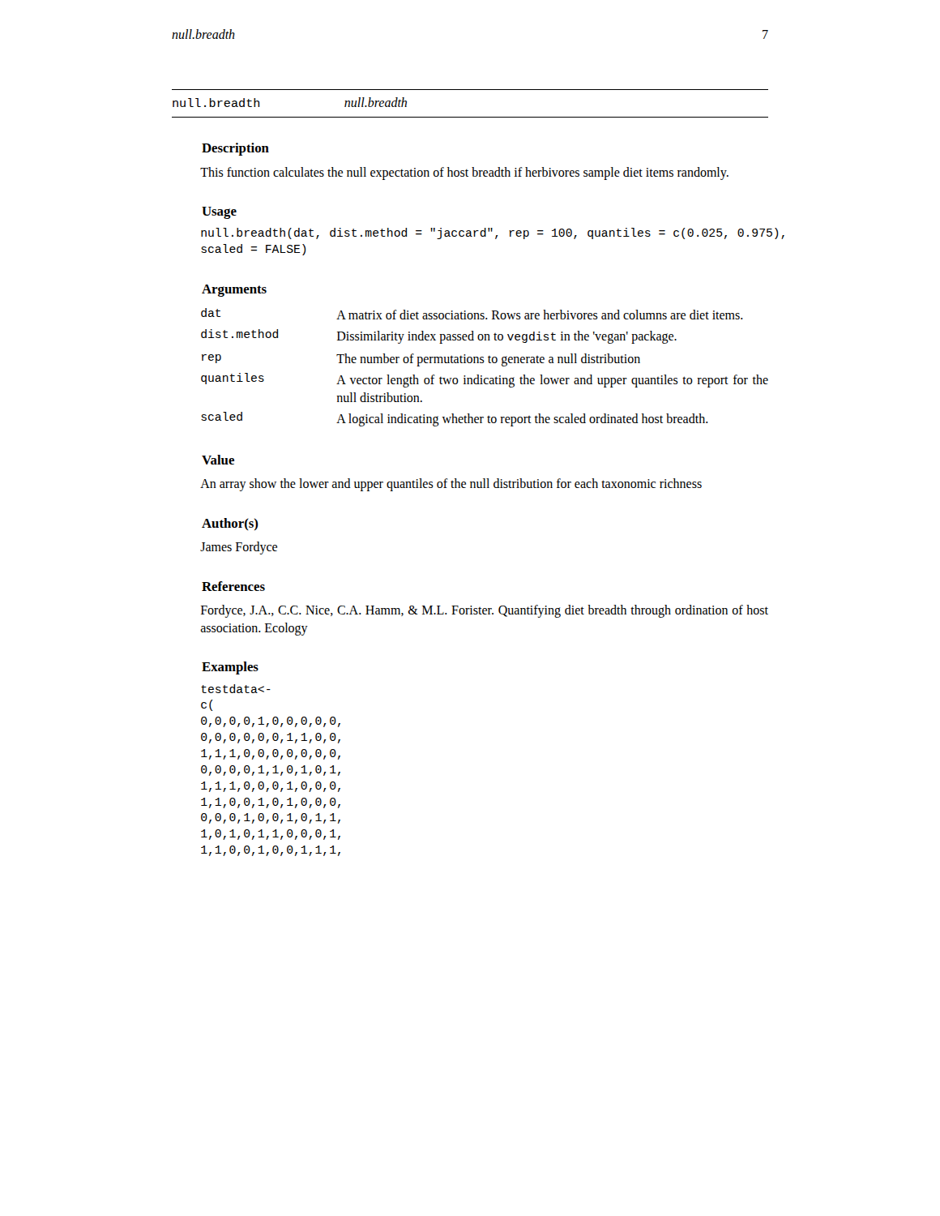null.breadth 7
null.breadth null.breadth
Description
This function calculates the null expectation of host breadth if herbivores sample diet items randomly.
Usage
null.breadth(dat, dist.method = "jaccard", rep = 100, quantiles = c(0.025, 0.975),
scaled = FALSE)
Arguments
dat
A matrix of diet associations. Rows are herbivores and columns are diet items.
dist.method
Dissimilarity index passed on to vegdist in the 'vegan' package.
rep
The number of permutations to generate a null distribution
quantiles
A vector length of two indicating the lower and upper quantiles to report for the null distribution.
scaled
A logical indicating whether to report the scaled ordinated host breadth.
Value
An array show the lower and upper quantiles of the null distribution for each taxonomic richness
Author(s)
James Fordyce
References
Fordyce, J.A., C.C. Nice, C.A. Hamm, & M.L. Forister. Quantifying diet breadth through ordination of host association. Ecology
Examples
testdata<-
c(
0,0,0,0,1,0,0,0,0,0,
0,0,0,0,0,0,1,1,0,0,
1,1,1,0,0,0,0,0,0,0,
0,0,0,0,1,1,0,1,0,1,
1,1,1,0,0,0,1,0,0,0,
1,1,0,0,1,0,1,0,0,0,
0,0,0,1,0,0,1,0,1,1,
1,0,1,0,1,1,0,0,0,1,
1,1,0,0,1,0,0,1,1,1,